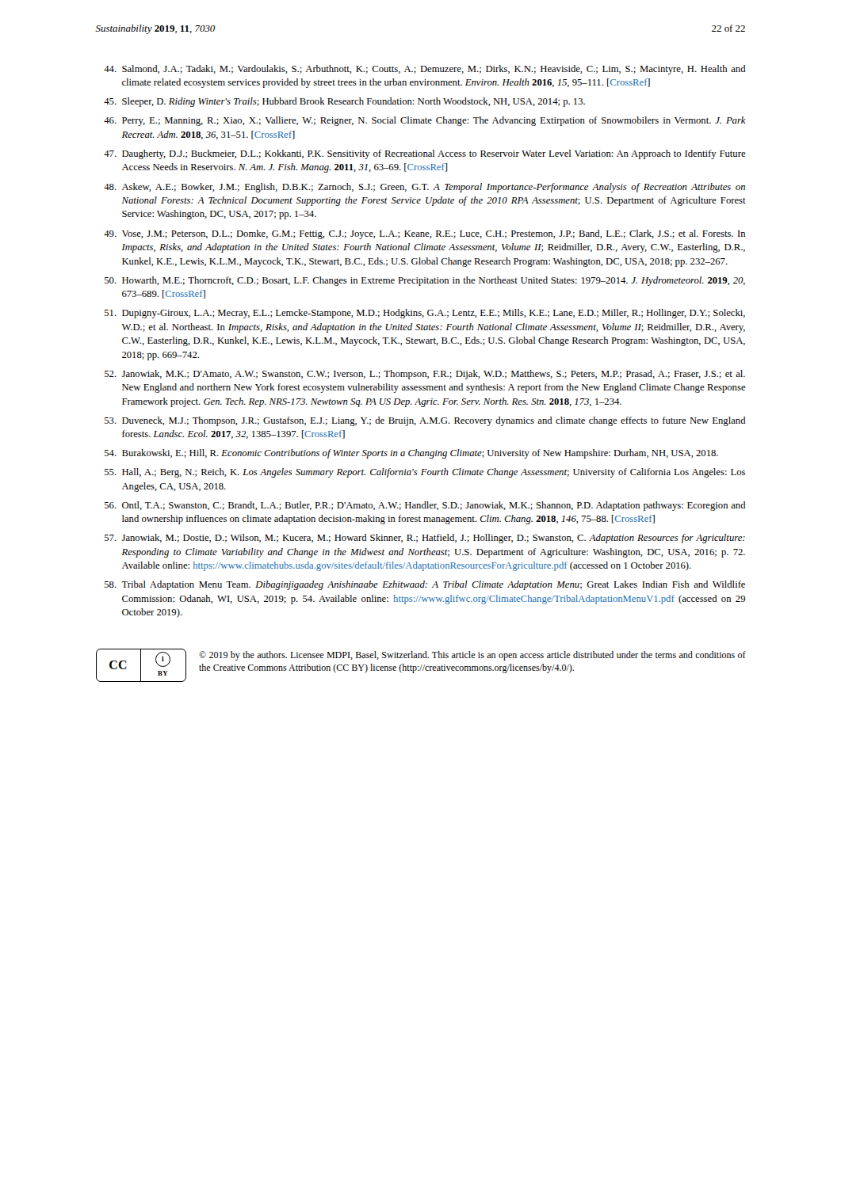Sustainability 2019, 11, 7030 22 of 22
44. Salmond, J.A.; Tadaki, M.; Vardoulakis, S.; Arbuthnott, K.; Coutts, A.; Demuzere, M.; Dirks, K.N.; Heaviside, C.; Lim, S.; Macintyre, H. Health and climate related ecosystem services provided by street trees in the urban environment. Environ. Health 2016, 15, 95–111. [CrossRef]
45. Sleeper, D. Riding Winter's Trails; Hubbard Brook Research Foundation: North Woodstock, NH, USA, 2014; p. 13.
46. Perry, E.; Manning, R.; Xiao, X.; Valliere, W.; Reigner, N. Social Climate Change: The Advancing Extirpation of Snowmobilers in Vermont. J. Park Recreat. Adm. 2018, 36, 31–51. [CrossRef]
47. Daugherty, D.J.; Buckmeier, D.L.; Kokkanti, P.K. Sensitivity of Recreational Access to Reservoir Water Level Variation: An Approach to Identify Future Access Needs in Reservoirs. N. Am. J. Fish. Manag. 2011, 31, 63–69. [CrossRef]
48. Askew, A.E.; Bowker, J.M.; English, D.B.K.; Zarnoch, S.J.; Green, G.T. A Temporal Importance-Performance Analysis of Recreation Attributes on National Forests: A Technical Document Supporting the Forest Service Update of the 2010 RPA Assessment; U.S. Department of Agriculture Forest Service: Washington, DC, USA, 2017; pp. 1–34.
49. Vose, J.M.; Peterson, D.L.; Domke, G.M.; Fettig, C.J.; Joyce, L.A.; Keane, R.E.; Luce, C.H.; Prestemon, J.P.; Band, L.E.; Clark, J.S.; et al. Forests. In Impacts, Risks, and Adaptation in the United States: Fourth National Climate Assessment, Volume II; Reidmiller, D.R., Avery, C.W., Easterling, D.R., Kunkel, K.E., Lewis, K.L.M., Maycock, T.K., Stewart, B.C., Eds.; U.S. Global Change Research Program: Washington, DC, USA, 2018; pp. 232–267.
50. Howarth, M.E.; Thorncroft, C.D.; Bosart, L.F. Changes in Extreme Precipitation in the Northeast United States: 1979–2014. J. Hydrometeorol. 2019, 20, 673–689. [CrossRef]
51. Dupigny-Giroux, L.A.; Mecray, E.L.; Lemcke-Stampone, M.D.; Hodgkins, G.A.; Lentz, E.E.; Mills, K.E.; Lane, E.D.; Miller, R.; Hollinger, D.Y.; Solecki, W.D.; et al. Northeast. In Impacts, Risks, and Adaptation in the United States: Fourth National Climate Assessment, Volume II; Reidmiller, D.R., Avery, C.W., Easterling, D.R., Kunkel, K.E., Lewis, K.L.M., Maycock, T.K., Stewart, B.C., Eds.; U.S. Global Change Research Program: Washington, DC, USA, 2018; pp. 669–742.
52. Janowiak, M.K.; D'Amato, A.W.; Swanston, C.W.; Iverson, L.; Thompson, F.R.; Dijak, W.D.; Matthews, S.; Peters, M.P.; Prasad, A.; Fraser, J.S.; et al. New England and northern New York forest ecosystem vulnerability assessment and synthesis: A report from the New England Climate Change Response Framework project. Gen. Tech. Rep. NRS-173. Newtown Sq. PA US Dep. Agric. For. Serv. North. Res. Stn. 2018, 173, 1–234.
53. Duveneck, M.J.; Thompson, J.R.; Gustafson, E.J.; Liang, Y.; de Bruijn, A.M.G. Recovery dynamics and climate change effects to future New England forests. Landsc. Ecol. 2017, 32, 1385–1397. [CrossRef]
54. Burakowski, E.; Hill, R. Economic Contributions of Winter Sports in a Changing Climate; University of New Hampshire: Durham, NH, USA, 2018.
55. Hall, A.; Berg, N.; Reich, K. Los Angeles Summary Report. California's Fourth Climate Change Assessment; University of California Los Angeles: Los Angeles, CA, USA, 2018.
56. Ontl, T.A.; Swanston, C.; Brandt, L.A.; Butler, P.R.; D'Amato, A.W.; Handler, S.D.; Janowiak, M.K.; Shannon, P.D. Adaptation pathways: Ecoregion and land ownership influences on climate adaptation decision-making in forest management. Clim. Chang. 2018, 146, 75–88. [CrossRef]
57. Janowiak, M.; Dostie, D.; Wilson, M.; Kucera, M.; Howard Skinner, R.; Hatfield, J.; Hollinger, D.; Swanston, C. Adaptation Resources for Agriculture: Responding to Climate Variability and Change in the Midwest and Northeast; U.S. Department of Agriculture: Washington, DC, USA, 2016; p. 72. Available online: https://www.climatehubs.usda.gov/sites/default/files/AdaptationResourcesForAgriculture.pdf (accessed on 1 October 2016).
58. Tribal Adaptation Menu Team. Dibaginjigaadeg Anishinaabe Ezhitwaad: A Tribal Climate Adaptation Menu; Great Lakes Indian Fish and Wildlife Commission: Odanah, WI, USA, 2019; p. 54. Available online: https://www.glifwc.org/ClimateChange/TribalAdaptationMenuV1.pdf (accessed on 29 October 2019).
CC
i
BY
© 2019 by the authors. Licensee MDPI, Basel, Switzerland. This article is an open access article distributed under the terms and conditions of the Creative Commons Attribution (CC BY) license (http://creativecommons.org/licenses/by/4.0/).